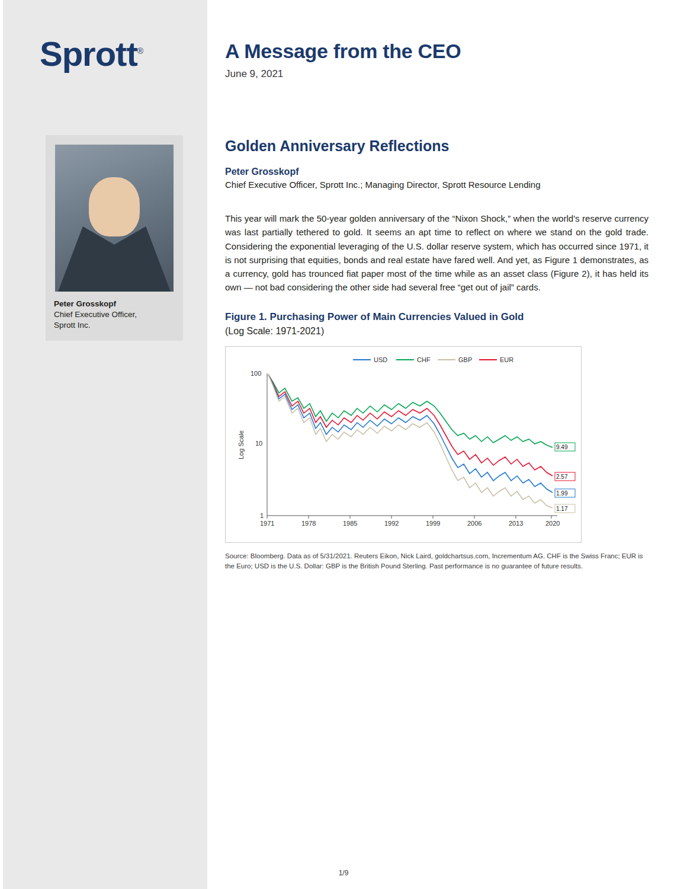Sprott®
Peter Grosskopf Chief Executive Officer,
Sprott Inc.
A Message from the CEO
June 9, 2021
Golden Anniversary Reflections
Peter Grosskopf
Chief Executive Officer, Sprott Inc.; Managing Director, Sprott Resource Lending
This year will mark the 50-year golden anniversary of the “Nixon Shock,” when the world’s reserve currency was last partially tethered to gold. It seems an apt time to reflect on where we stand on the gold trade. Considering the exponential leveraging of the U.S. dollar reserve system, which has occurred since 1971, it is not surprising that equities, bonds and real estate have fared well. And yet, as Figure 1 demonstrates, as a currency, gold has trounced fiat paper most of the time while as an asset class (Figure 2), it has held its own — not bad considering the other side had several free “get out of jail” cards.
Figure 1. Purchasing Power of Main Currencies Valued in Gold
(Log Scale: 1971-2021)
USD CHF GBP EUR 100 10 1 Log Scale 1971 1978 1985 1992 1999 2006 2013 2020 9.49 2.57 1.99 1.17
Source: Bloomberg. Data as of 5/31/2021. Reuters Eikon, Nick Laird, goldchartsus.com, Incrementum AG. CHF is the Swiss Franc; EUR is the Euro; USD is the U.S. Dollar: GBP is the British Pound Sterling. Past performance is no guarantee of future results.
1/9